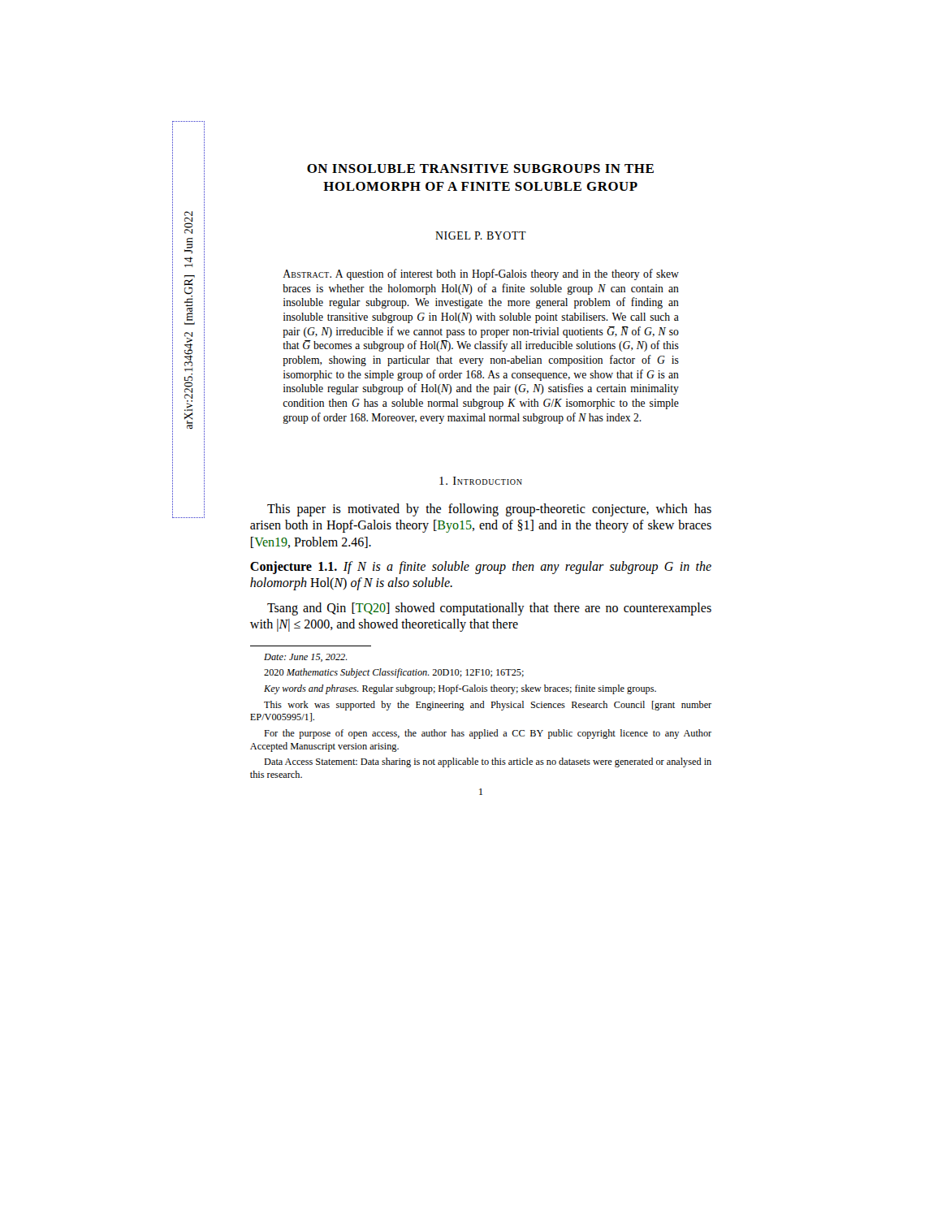arXiv:2205.13464v2 [math.GR] 14 Jun 2022
On insoluble transitive subgroups in the
holomorph of a finite soluble group
Nigel P. Byott
Abstract. A question of interest both in Hopf-Galois theory and in the theory of skew braces is whether the holomorph Hol(N) of a finite soluble group N can contain an insoluble regular subgroup. We investigate the more general problem of finding an insoluble transitive subgroup G in Hol(N) with soluble point stabilisers. We call such a pair (G, N) irreducible if we cannot pass to proper non-trivial quotients G̅, N̅ of G, N so that G̅ becomes a subgroup of Hol(N̅). We classify all irreducible solutions (G, N) of this problem, showing in particular that every non-abelian composition factor of G is isomorphic to the simple group of order 168. As a consequence, we show that if G is an insoluble regular subgroup of Hol(N) and the pair (G, N) satisfies a certain minimality condition then G has a soluble normal subgroup K with G/K isomorphic to the simple group of order 168. Moreover, every maximal normal subgroup of N has index 2.
1. Introduction
This paper is motivated by the following group-theoretic conjecture, which has arisen both in Hopf-Galois theory [Byo15, end of §1] and in the theory of skew braces [Ven19, Problem 2.46].
Conjecture 1.1. If N is a finite soluble group then any regular subgroup G in the holomorph Hol(N) of N is also soluble.
Tsang and Qin [TQ20] showed computationally that there are no counterexamples with |N| ≤ 2000, and showed theoretically that there
Date: June 15, 2022.
2020 Mathematics Subject Classification. 20D10; 12F10; 16T25;
Key words and phrases. Regular subgroup; Hopf-Galois theory; skew braces; finite simple groups.
This work was supported by the Engineering and Physical Sciences Research Council [grant number EP/V005995/1].
For the purpose of open access, the author has applied a CC BY public copyright licence to any Author Accepted Manuscript version arising.
Data Access Statement: Data sharing is not applicable to this article as no datasets were generated or analysed in this research.
1